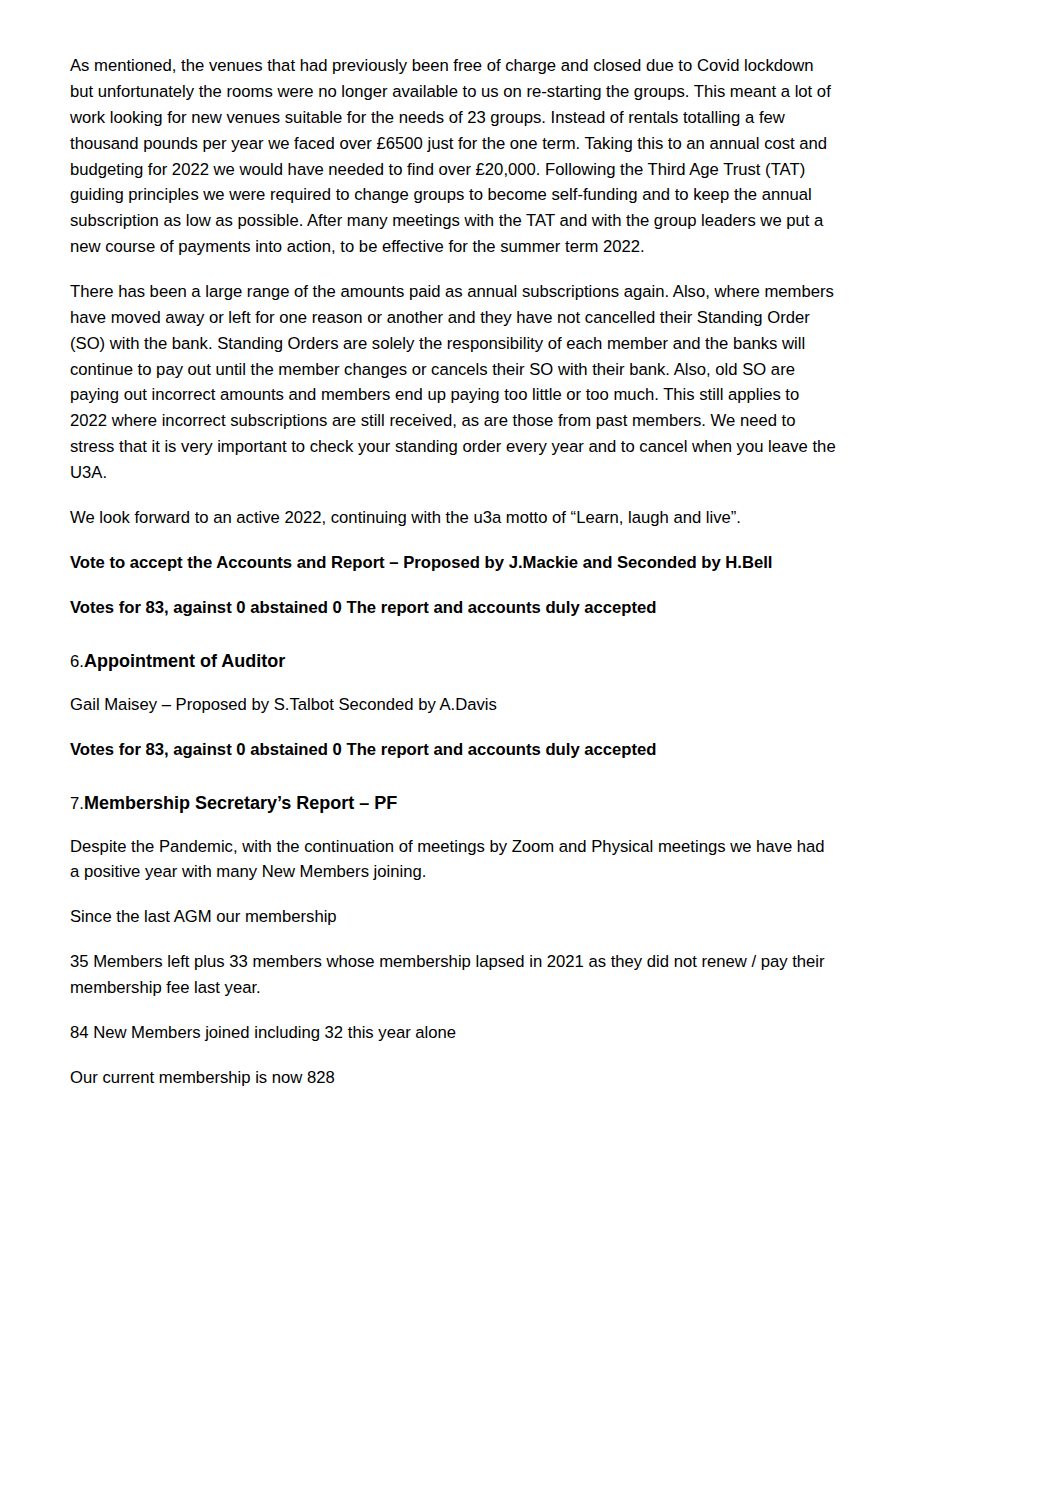As mentioned, the venues that had previously been free of charge and closed due to Covid lockdown but unfortunately the rooms were no longer available to us on re-starting the groups. This meant a lot of work looking for new venues suitable for the needs of 23 groups. Instead of rentals totalling a few thousand pounds per year we faced over £6500 just for the one term. Taking this to an annual cost and budgeting for 2022 we would have needed to find over £20,000. Following the Third Age Trust (TAT) guiding principles we were required to change groups to become self-funding and to keep the annual subscription as low as possible. After many meetings with the TAT and with the group leaders we put a new course of payments into action, to be effective for the summer term 2022.
There has been a large range of the amounts paid as annual subscriptions again. Also, where members have moved away or left for one reason or another and they have not cancelled their Standing Order (SO) with the bank. Standing Orders are solely the responsibility of each member and the banks will continue to pay out until the member changes or cancels their SO with their bank. Also, old SO are paying out incorrect amounts and members end up paying too little or too much. This still applies to 2022 where incorrect subscriptions are still received, as are those from past members. We need to stress that it is very important to check your standing order every year and to cancel when you leave the U3A.
We look forward to an active 2022, continuing with the u3a motto of “Learn, laugh and live”.
Vote to accept the Accounts and Report – Proposed by J.Mackie and Seconded by H.Bell
Votes for 83, against 0 abstained 0 The report and accounts duly accepted
6. Appointment of Auditor
Gail Maisey – Proposed by S.Talbot Seconded by A.Davis
Votes for 83, against 0 abstained 0 The report and accounts duly accepted
7. Membership Secretary’s Report – PF
Despite the Pandemic, with the continuation of meetings by Zoom and Physical meetings we have had a positive year with many New Members joining.
Since the last AGM our membership
35 Members left plus 33 members whose membership lapsed in 2021 as they did not renew / pay their membership fee last year.
84 New Members joined including 32 this year alone
Our current membership is now 828